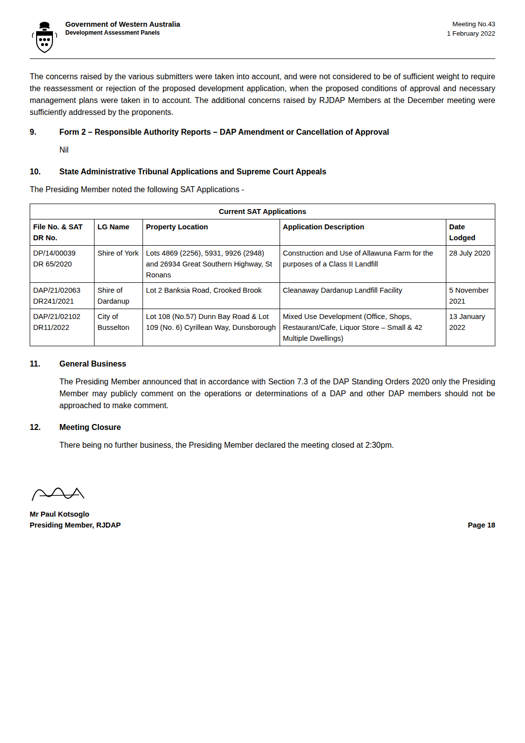Government of Western Australia
Development Assessment Panels
Meeting No.43
1 February 2022
The concerns raised by the various submitters were taken into account, and were not considered to be of sufficient weight to require the reassessment or rejection of the proposed development application, when the proposed conditions of approval and necessary management plans were taken in to account. The additional concerns raised by RJDAP Members at the December meeting were sufficiently addressed by the proponents.
9. Form 2 – Responsible Authority Reports – DAP Amendment or Cancellation of Approval
Nil
10. State Administrative Tribunal Applications and Supreme Court Appeals
The Presiding Member noted the following SAT Applications -
Current SAT Applications
| File No. & SAT DR No. | LG Name | Property Location | Application Description | Date Lodged |
| --- | --- | --- | --- | --- |
| DP/14/00039 DR 65/2020 | Shire of York | Lots 4869 (2256), 5931, 9926 (2948) and 26934 Great Southern Highway, St Ronans | Construction and Use of Allawuna Farm for the purposes of a Class II Landfill | 28 July 2020 |
| DAP/21/02063 DR241/2021 | Shire of Dardanup | Lot 2 Banksia Road, Crooked Brook | Cleanaway Dardanup Landfill Facility | 5 November 2021 |
| DAP/21/02102 DR11/2022 | City of Busselton | Lot 108 (No.57) Dunn Bay Road & Lot 109 (No. 6) Cyrillean Way, Dunsborough | Mixed Use Development (Office, Shops, Restaurant/Cafe, Liquor Store – Small & 42 Multiple Dwellings) | 13 January 2022 |
11. General Business
The Presiding Member announced that in accordance with Section 7.3 of the DAP Standing Orders 2020 only the Presiding Member may publicly comment on the operations or determinations of a DAP and other DAP members should not be approached to make comment.
12. Meeting Closure
There being no further business, the Presiding Member declared the meeting closed at 2:30pm.
Mr Paul Kotsoglo
Presiding Member, RJDAP Page 18